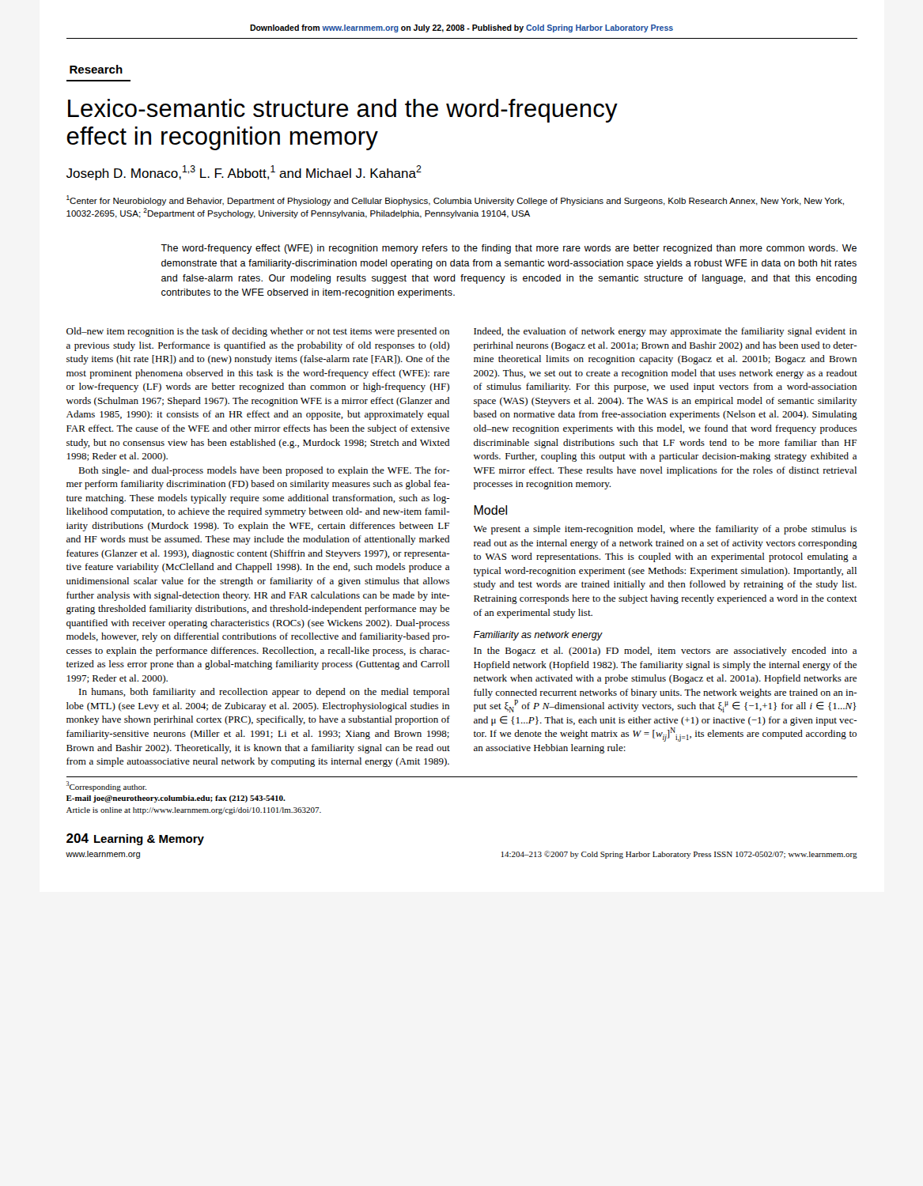Downloaded from www.learnmem.org on July 22, 2008 - Published by Cold Spring Harbor Laboratory Press
Research
Lexico-semantic structure and the word-frequency
effect in recognition memory
Joseph D. Monaco,1,3 L. F. Abbott,1 and Michael J. Kahana2
1Center for Neurobiology and Behavior, Department of Physiology and Cellular Biophysics, Columbia University College of Physicians and Surgeons, Kolb Research Annex, New York, New York, 10032-2695, USA; 2Department of Psychology, University of Pennsylvania, Philadelphia, Pennsylvania 19104, USA
The word-frequency effect (WFE) in recognition memory refers to the finding that more rare words are better recognized than more common words. We demonstrate that a familiarity-discrimination model operating on data from a semantic word-association space yields a robust WFE in data on both hit rates and false-alarm rates. Our modeling results suggest that word frequency is encoded in the semantic structure of language, and that this encoding contributes to the WFE observed in item-recognition experiments.
Old–new item recognition is the task of deciding whether or not test items were presented on a previous study list. Performance is quantified as the probability of old responses to (old) study items (hit rate [HR]) and to (new) nonstudy items (false-alarm rate [FAR]). One of the most prominent phenomena observed in this task is the word-frequency effect (WFE): rare or low-frequency (LF) words are better recognized than common or high-frequency (HF) words (Schulman 1967; Shepard 1967). The recognition WFE is a mirror effect (Glanzer and Adams 1985, 1990): it consists of an HR effect and an opposite, but approximately equal FAR effect. The cause of the WFE and other mirror effects has been the subject of extensive study, but no consensus view has been established (e.g., Murdock 1998; Stretch and Wixted 1998; Reder et al. 2000).
Both single- and dual-process models have been proposed to explain the WFE. The former perform familiarity discrimination (FD) based on similarity measures such as global feature matching. These models typically require some additional transformation, such as log-likelihood computation, to achieve the required symmetry between old- and new-item familiarity distributions (Murdock 1998). To explain the WFE, certain differences between LF and HF words must be assumed. These may include the modulation of attentionally marked features (Glanzer et al. 1993), diagnostic content (Shiffrin and Steyvers 1997), or representative feature variability (McClelland and Chappell 1998). In the end, such models produce a unidimensional scalar value for the strength or familiarity of a given stimulus that allows further analysis with signal-detection theory. HR and FAR calculations can be made by integrating thresholded familiarity distributions, and threshold-independent performance may be quantified with receiver operating characteristics (ROCs) (see Wickens 2002). Dual-process models, however, rely on differential contributions of recollective and familiarity-based processes to explain the performance differences. Recollection, a recall-like process, is characterized as less error prone than a global-matching familiarity process (Guttentag and Carroll 1997; Reder et al. 2000).
In humans, both familiarity and recollection appear to depend on the medial temporal lobe (MTL) (see Levy et al. 2004; de Zubicaray et al. 2005). Electrophysiological studies in monkey have shown perirhinal cortex (PRC), specifically, to have a substantial proportion of familiarity-sensitive neurons (Miller et al. 1991; Li et al. 1993; Xiang and Brown 1998; Brown and Bashir 2002). Theoretically, it is known that a familiarity signal can be read out from a simple autoassociative neural network by computing its internal energy (Amit 1989). Indeed, the evaluation of network energy may approximate the familiarity signal evident in perirhinal neurons (Bogacz et al. 2001a; Brown and Bashir 2002) and has been used to determine theoretical limits on recognition capacity (Bogacz et al. 2001b; Bogacz and Brown 2002). Thus, we set out to create a recognition model that uses network energy as a readout of stimulus familiarity. For this purpose, we used input vectors from a word-association space (WAS) (Steyvers et al. 2004). The WAS is an empirical model of semantic similarity based on normative data from free-association experiments (Nelson et al. 2004). Simulating old–new recognition experiments with this model, we found that word frequency produces discriminable signal distributions such that LF words tend to be more familiar than HF words. Further, coupling this output with a particular decision-making strategy exhibited a WFE mirror effect. These results have novel implications for the roles of distinct retrieval processes in recognition memory.
Model
We present a simple item-recognition model, where the familiarity of a probe stimulus is read out as the internal energy of a network trained on a set of activity vectors corresponding to WAS word representations. This is coupled with an experimental protocol emulating a typical word-recognition experiment (see Methods: Experiment simulation). Importantly, all study and test words are trained initially and then followed by retraining of the study list. Retraining corresponds here to the subject having recently experienced a word in the context of an experimental study list.
Familiarity as network energy
In the Bogacz et al. (2001a) FD model, item vectors are associatively encoded into a Hopfield network (Hopfield 1982). The familiarity signal is simply the internal energy of the network when activated with a probe stimulus (Bogacz et al. 2001a). Hopfield networks are fully connected recurrent networks of binary units. The network weights are trained on an input set ξNP of P N–dimensional activity vectors, such that ξiμ ∈ {−1,+1} for all i ∈ {1...N} and μ ∈ {1...P}. That is, each unit is either active (+1) or inactive (−1) for a given input vector. If we denote the weight matrix as W = [wij]Ni,j=1, its elements are computed according to an associative Hebbian learning rule:
3Corresponding author.
E-mail joe@neurotheory.columbia.edu; fax (212) 543-5410.
Article is online at http://www.learnmem.org/cgi/doi/10.1101/lm.363207.
204 Learning & Memory www.learnmem.org
14:204–213 ©2007 by Cold Spring Harbor Laboratory Press ISSN 1072-0502/07; www.learnmem.org